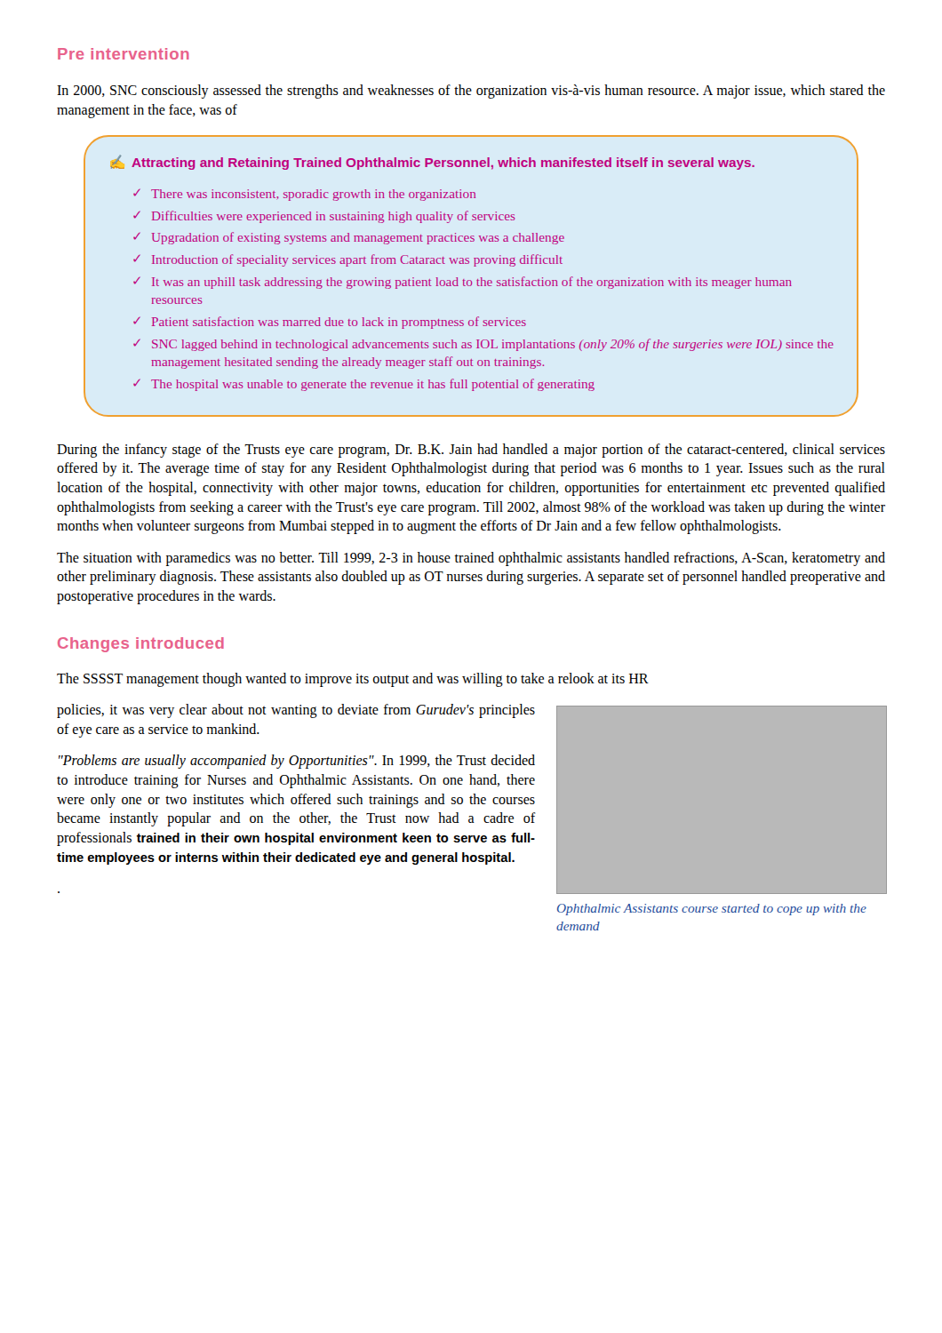Pre intervention
In 2000, SNC consciously assessed the strengths and weaknesses of the organization vis-à-vis human resource. A major issue, which stared the management in the face, was of
Attracting and Retaining Trained Ophthalmic Personnel, which manifested itself in several ways.
There was inconsistent, sporadic growth in the organization
Difficulties were experienced in sustaining high quality of services
Upgradation of existing systems and management practices was a challenge
Introduction of speciality services apart from Cataract was proving difficult
It was an uphill task addressing the growing patient load to the satisfaction of the organization with its meager human resources
Patient satisfaction was marred due to lack in promptness of services
SNC lagged behind in technological advancements such as IOL implantations (only 20% of the surgeries were IOL) since the management hesitated sending the already meager staff out on trainings.
The hospital was unable to generate the revenue it has full potential of generating
During the infancy stage of the Trusts eye care program, Dr. B.K. Jain had handled a major portion of the cataract-centered, clinical services offered by it. The average time of stay for any Resident Ophthalmologist during that period was 6 months to 1 year. Issues such as the rural location of the hospital, connectivity with other major towns, education for children, opportunities for entertainment etc prevented qualified ophthalmologists from seeking a career with the Trust's eye care program. Till 2002, almost 98% of the workload was taken up during the winter months when volunteer surgeons from Mumbai stepped in to augment the efforts of Dr Jain and a few fellow ophthalmologists.
The situation with paramedics was no better. Till 1999, 2-3 in house trained ophthalmic assistants handled refractions, A-Scan, keratometry and other preliminary diagnosis. These assistants also doubled up as OT nurses during surgeries. A separate set of personnel handled preoperative and postoperative procedures in the wards.
Changes introduced
The SSSST management though wanted to improve its output and was willing to take a relook at its HR
Ophthalmic Assistants course started to cope up with the demand
policies, it was very clear about not wanting to deviate from Gurudev's principles of eye care as a service to mankind.
"Problems are usually accompanied by Opportunities". In 1999, the Trust decided to introduce training for Nurses and Ophthalmic Assistants. On one hand, there were only one or two institutes which offered such trainings and so the courses became instantly popular and on the other, the Trust now had a cadre of professionals trained in their own hospital environment keen to serve as full-time employees or interns within their dedicated eye and general hospital.
.